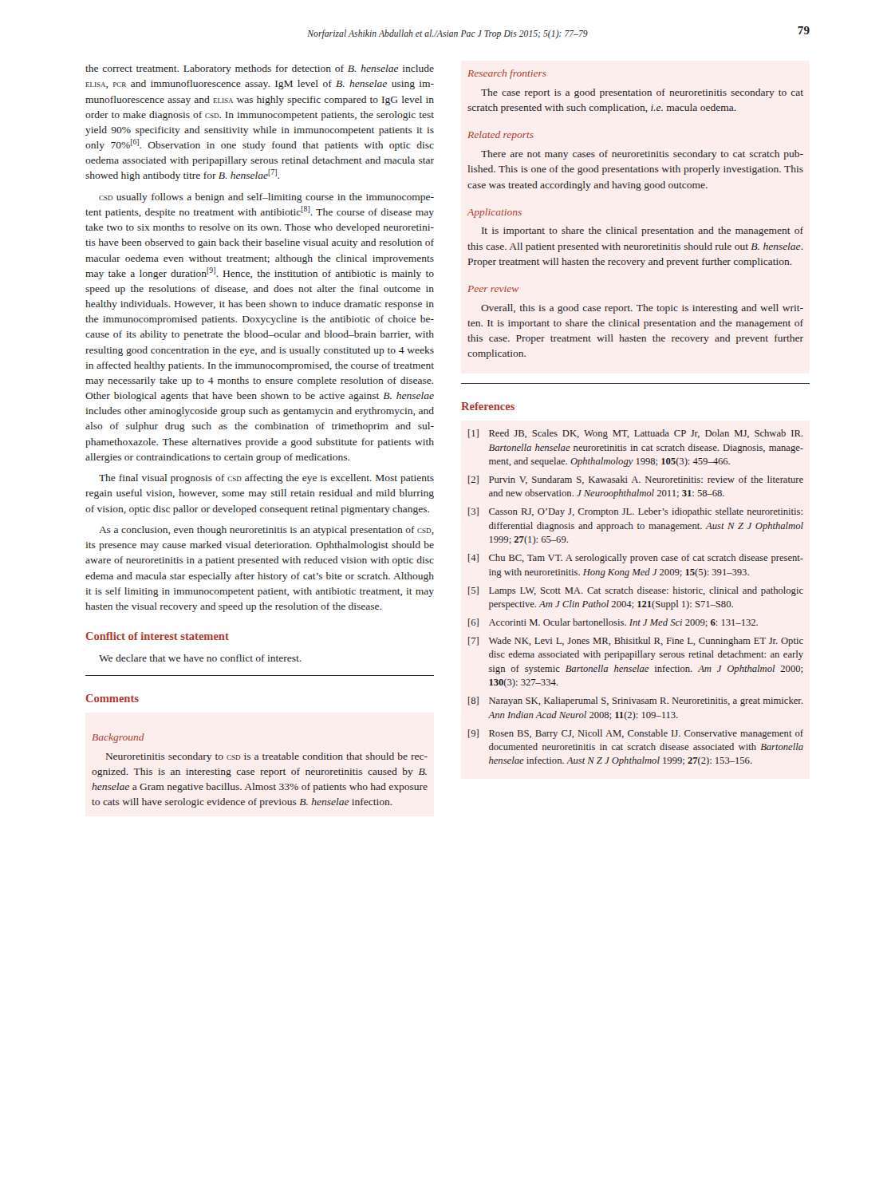Norfarizal Ashikin Abdullah et al./Asian Pac J Trop Dis 2015; 5(1): 77–79 79
the correct treatment. Laboratory methods for detection of B. henselae include elisa, pcr and immunofluorescence assay. IgM level of B. henselae using immunofluorescence assay and elisa was highly specific compared to IgG level in order to make diagnosis of csd. In immunocompetent patients, the serologic test yield 90% specificity and sensitivity while in immunocompetent patients it is only 70%[6]. Observation in one study found that patients with optic disc oedema associated with peripapillary serous retinal detachment and macula star showed high antibody titre for B. henselae[7].
csd usually follows a benign and self–limiting course in the immunocompetent patients, despite no treatment with antibiotic[8]. The course of disease may take two to six months to resolve on its own. Those who developed neuroretinitis have been observed to gain back their baseline visual acuity and resolution of macular oedema even without treatment; although the clinical improvements may take a longer duration[9]. Hence, the institution of antibiotic is mainly to speed up the resolutions of disease, and does not alter the final outcome in healthy individuals. However, it has been shown to induce dramatic response in the immunocompromised patients. Doxycycline is the antibiotic of choice because of its ability to penetrate the blood–ocular and blood–brain barrier, with resulting good concentration in the eye, and is usually constituted up to 4 weeks in affected healthy patients. In the immunocompromised, the course of treatment may necessarily take up to 4 months to ensure complete resolution of disease. Other biological agents that have been shown to be active against B. henselae includes other aminoglycoside group such as gentamycin and erythromycin, and also of sulphur drug such as the combination of trimethoprim and sulphamethoxazole. These alternatives provide a good substitute for patients with allergies or contraindications to certain group of medications.
The final visual prognosis of csd affecting the eye is excellent. Most patients regain useful vision, however, some may still retain residual and mild blurring of vision, optic disc pallor or developed consequent retinal pigmentary changes.
As a conclusion, even though neuroretinitis is an atypical presentation of csd, its presence may cause marked visual deterioration. Ophthalmologist should be aware of neuroretinitis in a patient presented with reduced vision with optic disc edema and macula star especially after history of cat’s bite or scratch. Although it is self limiting in immunocompetent patient, with antibiotic treatment, it may hasten the visual recovery and speed up the resolution of the disease.
Conflict of interest statement
We declare that we have no conflict of interest.
Comments
Background
Neuroretinitis secondary to csd is a treatable condition that should be recognized. This is an interesting case report of neuroretinitis caused by B. henselae a Gram negative bacillus. Almost 33% of patients who had exposure to cats will have serologic evidence of previous B. henselae infection.
Research frontiers
The case report is a good presentation of neuroretinitis secondary to cat scratch presented with such complication, i.e. macula oedema.
Related reports
There are not many cases of neuroretinitis secondary to cat scratch published. This is one of the good presentations with properly investigation. This case was treated accordingly and having good outcome.
Applications
It is important to share the clinical presentation and the management of this case. All patient presented with neuroretinitis should rule out B. henselae. Proper treatment will hasten the recovery and prevent further complication.
Peer review
Overall, this is a good case report. The topic is interesting and well written. It is important to share the clinical presentation and the management of this case. Proper treatment will hasten the recovery and prevent further complication.
References
[1] Reed JB, Scales DK, Wong MT, Lattuada CP Jr, Dolan MJ, Schwab IR. Bartonella henselae neuroretinitis in cat scratch disease. Diagnosis, management, and sequelae. Ophthalmology 1998; 105(3): 459–466.
[2] Purvin V, Sundaram S, Kawasaki A. Neuroretinitis: review of the literature and new observation. J Neuroophthalmol 2011; 31: 58–68.
[3] Casson RJ, O’Day J, Crompton JL. Leber’s idiopathic stellate neuroretinitis: differential diagnosis and approach to management. Aust N Z J Ophthalmol 1999; 27(1): 65–69.
[4] Chu BC, Tam VT. A serologically proven case of cat scratch disease presenting with neuroretinitis. Hong Kong Med J 2009; 15(5): 391–393.
[5] Lamps LW, Scott MA. Cat scratch disease: historic, clinical and pathologic perspective. Am J Clin Pathol 2004; 121(Suppl 1): S71–S80.
[6] Accorinti M. Ocular bartonellosis. Int J Med Sci 2009; 6: 131–132.
[7] Wade NK, Levi L, Jones MR, Bhisitkul R, Fine L, Cunningham ET Jr. Optic disc edema associated with peripapillary serous retinal detachment: an early sign of systemic Bartonella henselae infection. Am J Ophthalmol 2000; 130(3): 327–334.
[8] Narayan SK, Kaliaperumal S, Srinivasam R. Neuroretinitis, a great mimicker. Ann Indian Acad Neurol 2008; 11(2): 109–113.
[9] Rosen BS, Barry CJ, Nicoll AM, Constable IJ. Conservative management of documented neuroretinitis in cat scratch disease associated with Bartonella henselae infection. Aust N Z J Ophthalmol 1999; 27(2): 153–156.